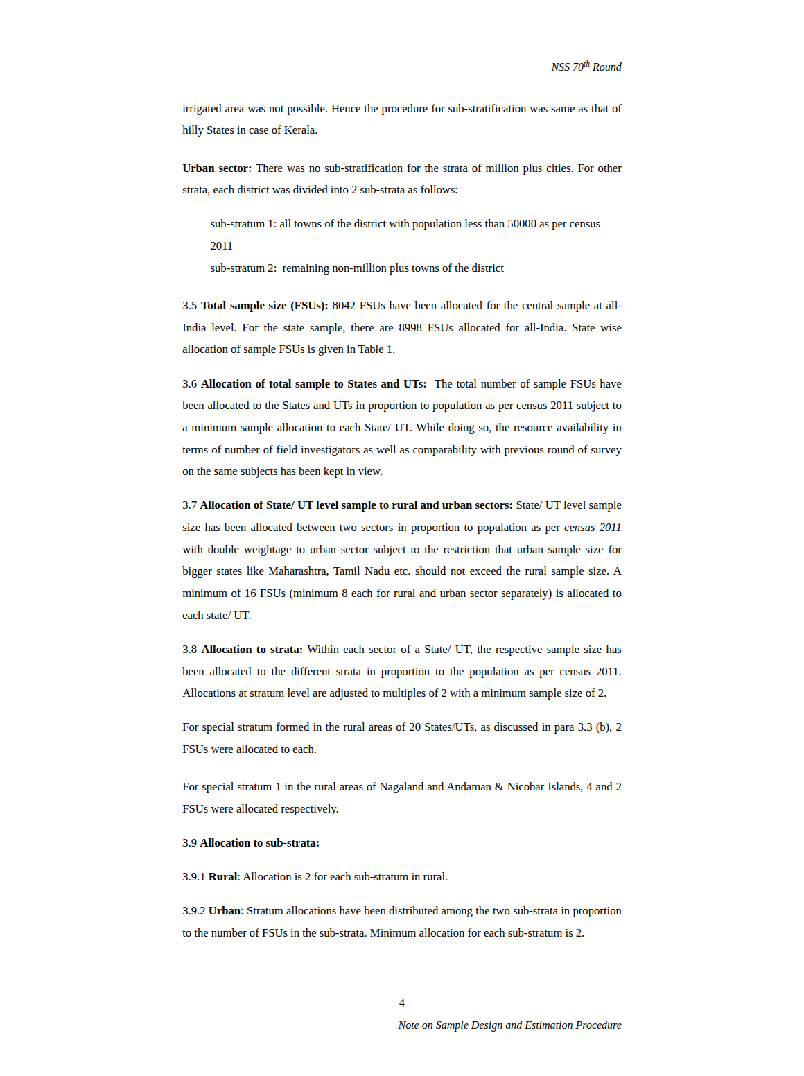NSS 70th Round
irrigated area was not possible. Hence the procedure for sub-stratification was same as that of hilly States in case of Kerala.
Urban sector: There was no sub-stratification for the strata of million plus cities. For other strata, each district was divided into 2 sub-strata as follows:
sub-stratum 1: all towns of the district with population less than 50000 as per census 2011
sub-stratum 2: remaining non-million plus towns of the district
3.5 Total sample size (FSUs): 8042 FSUs have been allocated for the central sample at all-India level. For the state sample, there are 8998 FSUs allocated for all-India. State wise allocation of sample FSUs is given in Table 1.
3.6 Allocation of total sample to States and UTs: The total number of sample FSUs have been allocated to the States and UTs in proportion to population as per census 2011 subject to a minimum sample allocation to each State/ UT. While doing so, the resource availability in terms of number of field investigators as well as comparability with previous round of survey on the same subjects has been kept in view.
3.7 Allocation of State/ UT level sample to rural and urban sectors: State/ UT level sample size has been allocated between two sectors in proportion to population as per census 2011 with double weightage to urban sector subject to the restriction that urban sample size for bigger states like Maharashtra, Tamil Nadu etc. should not exceed the rural sample size. A minimum of 16 FSUs (minimum 8 each for rural and urban sector separately) is allocated to each state/ UT.
3.8 Allocation to strata: Within each sector of a State/ UT, the respective sample size has been allocated to the different strata in proportion to the population as per census 2011. Allocations at stratum level are adjusted to multiples of 2 with a minimum sample size of 2.
For special stratum formed in the rural areas of 20 States/UTs, as discussed in para 3.3 (b), 2 FSUs were allocated to each.
For special stratum 1 in the rural areas of Nagaland and Andaman & Nicobar Islands, 4 and 2 FSUs were allocated respectively.
3.9 Allocation to sub-strata:
3.9.1 Rural: Allocation is 2 for each sub-stratum in rural.
3.9.2 Urban: Stratum allocations have been distributed among the two sub-strata in proportion to the number of FSUs in the sub-strata. Minimum allocation for each sub-stratum is 2.
4
Note on Sample Design and Estimation Procedure